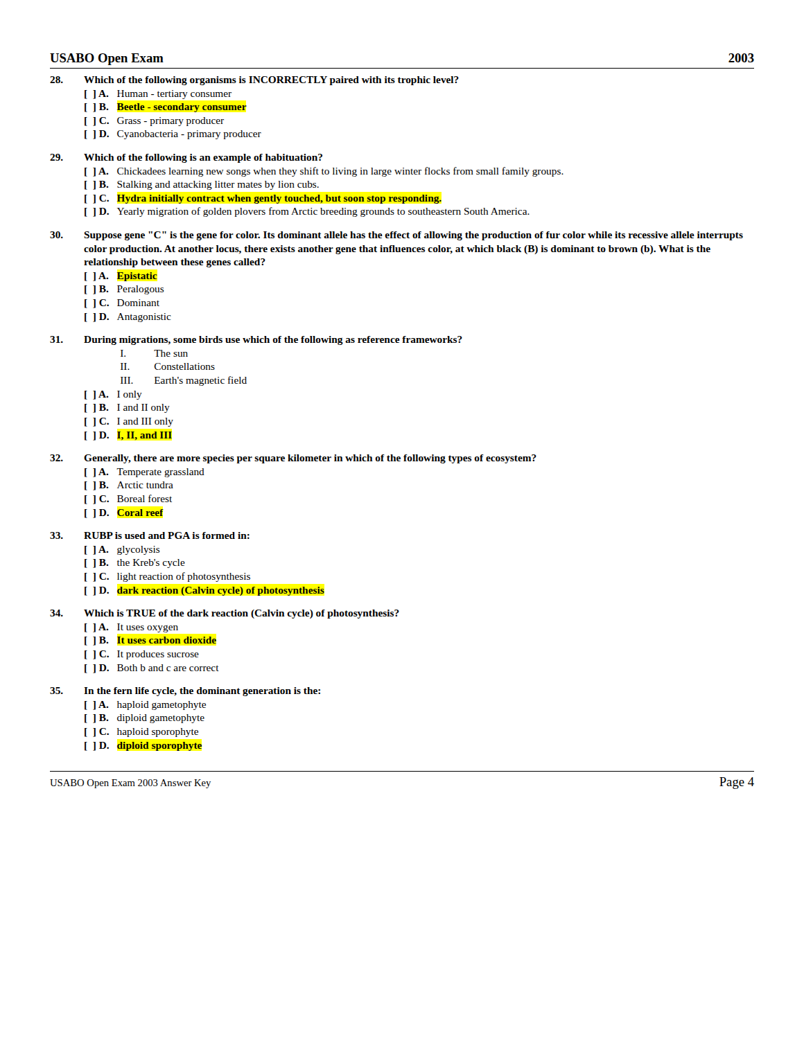USABO Open Exam 2003
28.
Which of the following organisms is INCORRECTLY paired with its trophic level?
[ ] A. Human - tertiary consumer
[ ] B. Beetle - secondary consumer
[ ] C. Grass - primary producer
[ ] D. Cyanobacteria - primary producer
29.
Which of the following is an example of habituation?
[ ] A. Chickadees learning new songs when they shift to living in large winter flocks from small family groups.
[ ] B. Stalking and attacking litter mates by lion cubs.
[ ] C. Hydra initially contract when gently touched, but soon stop responding.
[ ] D. Yearly migration of golden plovers from Arctic breeding grounds to southeastern South America.
30.
Suppose gene "C" is the gene for color. Its dominant allele has the effect of allowing the production of fur color while its recessive allele interrupts color production. At another locus, there exists another gene that influences color, at which black (B) is dominant to brown (b). What is the relationship between these genes called?
[ ] A. Epistatic
[ ] B. Peralogous
[ ] C. Dominant
[ ] D. Antagonistic
31.
During migrations, some birds use which of the following as reference frameworks?
I. The sun
II. Constellations
III. Earth's magnetic field
[ ] A. I only
[ ] B. I and II only
[ ] C. I and III only
[ ] D. I, II, and III
32.
Generally, there are more species per square kilometer in which of the following types of ecosystem?
[ ] A. Temperate grassland
[ ] B. Arctic tundra
[ ] C. Boreal forest
[ ] D. Coral reef
33.
RUBP is used and PGA is formed in:
[ ] A. glycolysis
[ ] B. the Kreb's cycle
[ ] C. light reaction of photosynthesis
[ ] D. dark reaction (Calvin cycle) of photosynthesis
34.
Which is TRUE of the dark reaction (Calvin cycle) of photosynthesis?
[ ] A. It uses oxygen
[ ] B. It uses carbon dioxide
[ ] C. It produces sucrose
[ ] D. Both b and c are correct
35.
In the fern life cycle, the dominant generation is the:
[ ] A. haploid gametophyte
[ ] B. diploid gametophyte
[ ] C. haploid sporophyte
[ ] D. diploid sporophyte
USABO Open Exam 2003 Answer Key Page 4